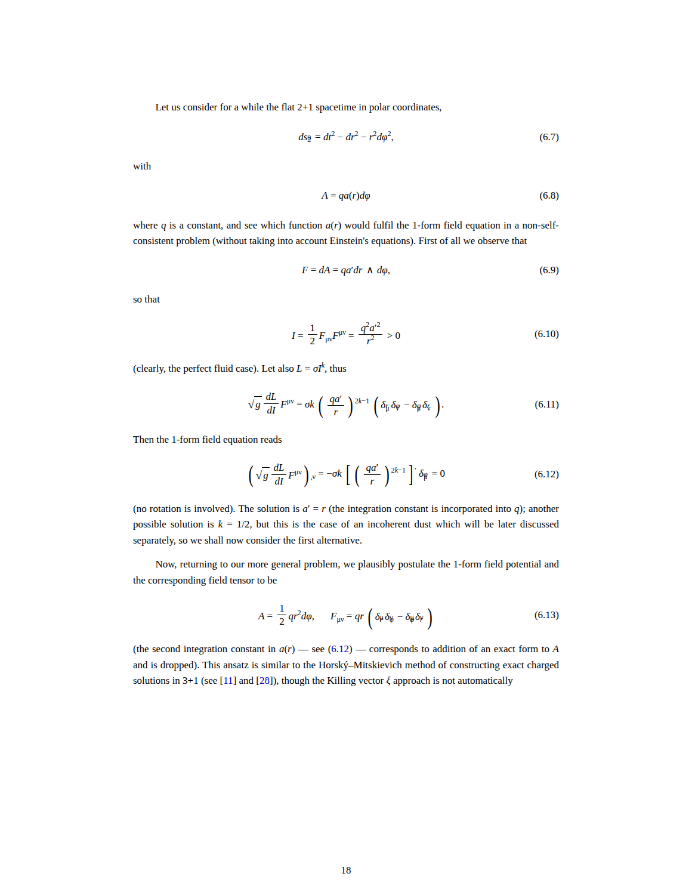Let us consider for a while the flat 2+1 spacetime in polar coordinates,
ds 20 = dt2 − dr2 − r2dφ2,
(6.7)
with
A = qa(r)dφ
(6.8)
where q is a constant, and see which function a(r) would fulfil the 1-form field equation in a non-self-consistent problem (without taking into account Einstein's equations). First of all we observe that
F = dA = qa′dr ∧ dφ,
(6.9)
so that
I = 12 FμνFμν = q2a′2 r2 > 0
(6.10)
(clearly, the perfect fluid case). Let also L = σIk, thus
gdL dI Fμν = σk (qa′r) 2k−1 (δμr δνφ − δμφ δνr).
(6.11)
Then the 1-form field equation reads
(gdL dI Fμν),ν = −σk [(qa′r) 2k−1]′ δμφ = 0
(6.12)
(no rotation is involved). The solution is a′ = r (the integration constant is incorporated into q); another possible solution is k = 1/2, but this is the case of an incoherent dust which will be later discussed separately, so we shall now consider the first alternative.
Now, returning to our more general problem, we plausibly postulate the 1-form field potential and the corresponding field tensor to be
A = 12 qr2dφ, Fμν = qr (δrμ δφν − δφμ δrν)
(6.13)
(the second integration constant in a(r) — see (6.12) — corresponds to addition of an exact form to A and is dropped). This ansatz is similar to the Horský–Mitskievich method of constructing exact charged solutions in 3+1 (see [11] and [28]), though the Killing vector ξ approach is not automatically
18